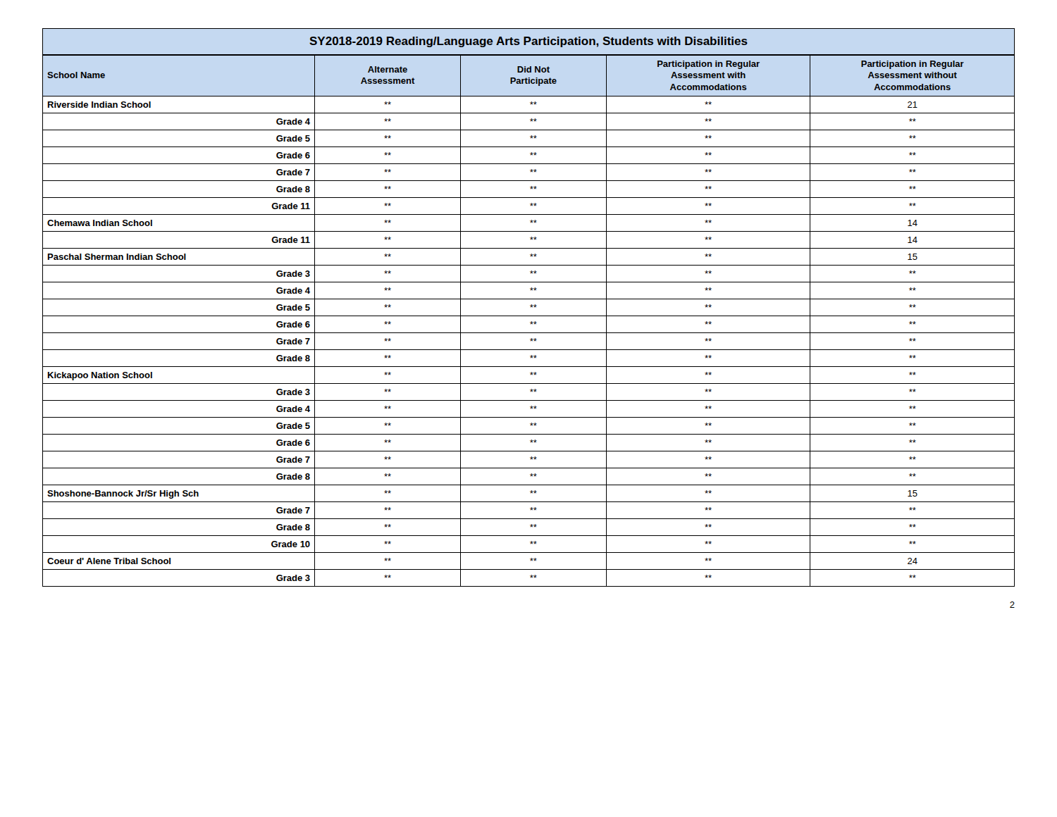SY2018-2019 Reading/Language Arts Participation, Students with Disabilities
| School Name | Alternate Assessment | Did Not Participate | Participation in Regular Assessment with Accommodations | Participation in Regular Assessment without Accommodations |
| --- | --- | --- | --- | --- |
| Riverside Indian School | ** | ** | ** | 21 |
| Grade 4 | ** | ** | ** | ** |
| Grade 5 | ** | ** | ** | ** |
| Grade 6 | ** | ** | ** | ** |
| Grade 7 | ** | ** | ** | ** |
| Grade 8 | ** | ** | ** | ** |
| Grade 11 | ** | ** | ** | ** |
| Chemawa Indian School | ** | ** | ** | 14 |
| Grade 11 | ** | ** | ** | 14 |
| Paschal Sherman Indian School | ** | ** | ** | 15 |
| Grade 3 | ** | ** | ** | ** |
| Grade 4 | ** | ** | ** | ** |
| Grade 5 | ** | ** | ** | ** |
| Grade 6 | ** | ** | ** | ** |
| Grade 7 | ** | ** | ** | ** |
| Grade 8 | ** | ** | ** | ** |
| Kickapoo Nation School | ** | ** | ** | ** |
| Grade 3 | ** | ** | ** | ** |
| Grade 4 | ** | ** | ** | ** |
| Grade 5 | ** | ** | ** | ** |
| Grade 6 | ** | ** | ** | ** |
| Grade 7 | ** | ** | ** | ** |
| Grade 8 | ** | ** | ** | ** |
| Shoshone-Bannock Jr/Sr High Sch | ** | ** | ** | 15 |
| Grade 7 | ** | ** | ** | ** |
| Grade 8 | ** | ** | ** | ** |
| Grade 10 | ** | ** | ** | ** |
| Coeur d' Alene Tribal School | ** | ** | ** | 24 |
| Grade 3 | ** | ** | ** | ** |
2